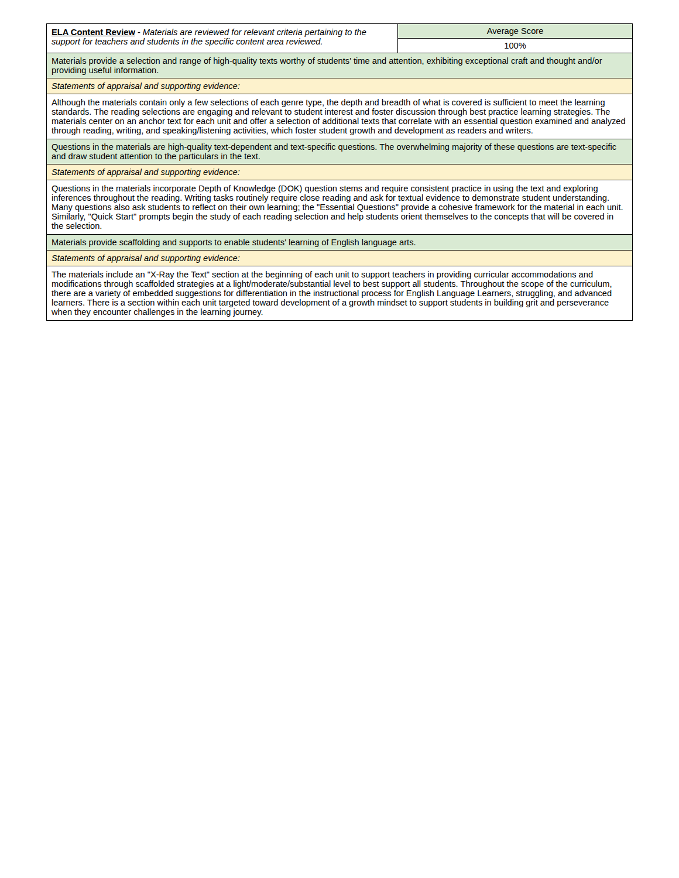ELA Content Review - Materials are reviewed for relevant criteria pertaining to the support for teachers and students in the specific content area reviewed.
Average Score
100%
Materials provide a selection and range of high-quality texts worthy of students' time and attention, exhibiting exceptional craft and thought and/or providing useful information.
Statements of appraisal and supporting evidence:
Although the materials contain only a few selections of each genre type, the depth and breadth of what is covered is sufficient to meet the learning standards. The reading selections are engaging and relevant to student interest and foster discussion through best practice learning strategies. The materials center on an anchor text for each unit and offer a selection of additional texts that correlate with an essential question examined and analyzed through reading, writing, and speaking/listening activities, which foster student growth and development as readers and writers.
Questions in the materials are high-quality text-dependent and text-specific questions. The overwhelming majority of these questions are text-specific and draw student attention to the particulars in the text.
Statements of appraisal and supporting evidence:
Questions in the materials incorporate Depth of Knowledge (DOK) question stems and require consistent practice in using the text and exploring inferences throughout the reading. Writing tasks routinely require close reading and ask for textual evidence to demonstrate student understanding. Many questions also ask students to reflect on their own learning; the "Essential Questions" provide a cohesive framework for the material in each unit. Similarly, "Quick Start" prompts begin the study of each reading selection and help students orient themselves to the concepts that will be covered in the selection.
Materials provide scaffolding and supports to enable students' learning of English language arts.
Statements of appraisal and supporting evidence:
The materials include an "X-Ray the Text" section at the beginning of each unit to support teachers in providing curricular accommodations and modifications through scaffolded strategies at a light/moderate/substantial level to best support all students. Throughout the scope of the curriculum, there are a variety of embedded suggestions for differentiation in the instructional process for English Language Learners, struggling, and advanced learners. There is a section within each unit targeted toward development of a growth mindset to support students in building grit and perseverance when they encounter challenges in the learning journey.